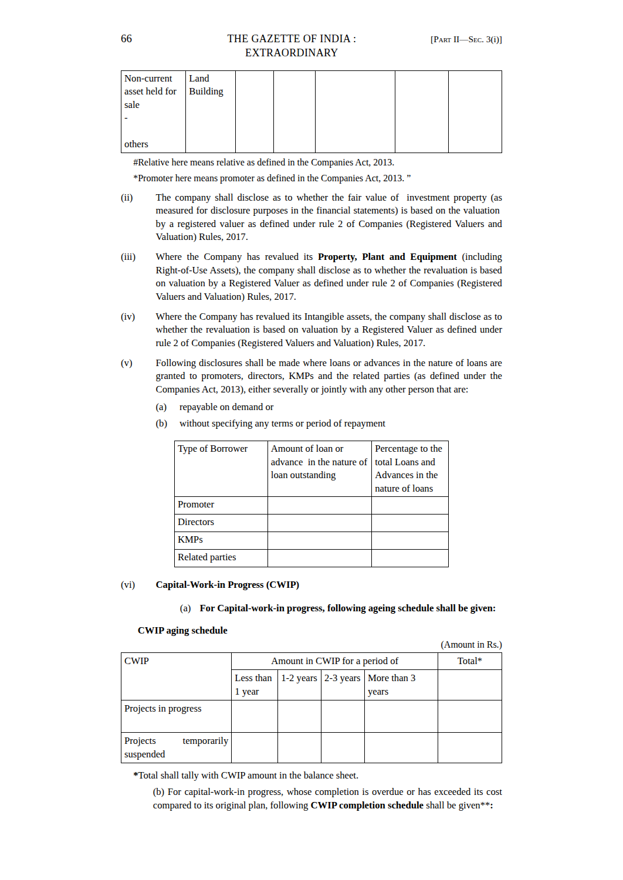66
The Gazette of India : Extraordinary
[Part II—Sec. 3(i)]
| Non-current asset held for sale - others | Land Building | | | | | |
#Relative here means relative as defined in the Companies Act, 2013.
*Promoter here means promoter as defined in the Companies Act, 2013. ”
(ii) The company shall disclose as to whether the fair value of investment property (as measured for disclosure purposes in the financial statements) is based on the valuation by a registered valuer as defined under rule 2 of Companies (Registered Valuers and Valuation) Rules, 2017.
(iii) Where the Company has revalued its Property, Plant and Equipment (including Right-of-Use Assets), the company shall disclose as to whether the revaluation is based on valuation by a Registered Valuer as defined under rule 2 of Companies (Registered Valuers and Valuation) Rules, 2017.
(iv) Where the Company has revalued its Intangible assets, the company shall disclose as to whether the revaluation is based on valuation by a Registered Valuer as defined under rule 2 of Companies (Registered Valuers and Valuation) Rules, 2017.
(v) Following disclosures shall be made where loans or advances in the nature of loans are granted to promoters, directors, KMPs and the related parties (as defined under the Companies Act, 2013), either severally or jointly with any other person that are:
(a) repayable on demand or
(b) without specifying any terms or period of repayment
| Type of Borrower | Amount of loan or advance in the nature of loan outstanding | Percentage to the total Loans and Advances in the nature of loans |
| Promoter | | |
| Directors | | |
| KMPs | | |
| Related parties | | |
(vi) Capital-Work-in Progress (CWIP)
(a) For Capital-work-in progress, following ageing schedule shall be given:
CWIP aging schedule
(Amount in Rs.)
| CWIP | Amount in CWIP for a period of | Total* |
| Less than 1 year | 1-2 years | 2-3 years | More than 3 years | |
| Projects in progress | | | | | |
| Projects temporarily suspended | | | | | |
*Total shall tally with CWIP amount in the balance sheet.
(b) For capital-work-in progress, whose completion is overdue or has exceeded its cost compared to its original plan, following CWIP completion schedule shall be given**: